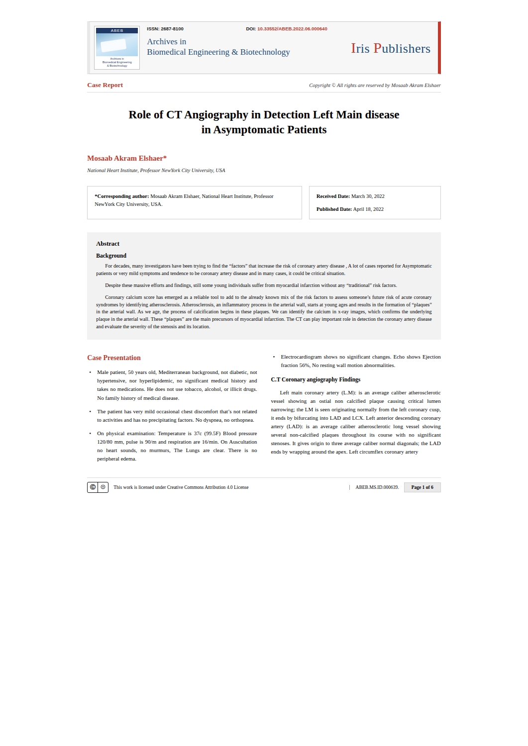ABEB
Archives in
Biomedical Engineering
& Biotechnology
ISSN: 2687-8100 DOI: 10.33552/ABEB.2022.06.000640
Archives in Biomedical Engineering & Biotechnology
Iris Publishers
Case Report
Copyright © All rights are reserved by Mosaab Akram Elshaer
Role of CT Angiography in Detection Left Main disease
in Asymptomatic Patients
Mosaab Akram Elshaer*
National Heart Institute, Professor NewYork City University, USA
*Corresponding author: Mosaab Akram Elshaer, National Heart Institute, Professor NewYork City University, USA.
Received Date: March 30, 2022
Published Date: April 18, 2022
Abstract
Background
For decades, many investigators have been trying to find the “factors” that increase the risk of coronary artery disease , A lot of cases reported for Asymptomatic patients or very mild symptoms and tendence to be coronary artery disease and in many cases, it could be critical situation.
Despite these massive efforts and findings, still some young individuals suffer from myocardial infarction without any “traditional” risk factors.
Coronary calcium score has emerged as a reliable tool to add to the already known mix of the risk factors to assess someone’s future risk of acute coronary syndromes by identifying atherosclerosis. Atherosclerosis, an inflammatory process in the arterial wall, starts at young ages and results in the formation of “plaques” in the arterial wall. As we age, the process of calcification begins in these plaques. We can identify the calcium in x-ray images, which confirms the underlying plaque in the arterial wall. These “plaques” are the main precursors of myocardial infarction. The CT can play important role in detection the coronary artery disease and evaluate the severity of the stenosis and its location.
Case Presentation
Male patient, 50 years old, Mediterranean background, not diabetic, not hypertensive, nor hyperlipidemic, no significant medical history and takes no medications. He does not use tobacco, alcohol, or illicit drugs. No family history of medical disease.
The patient has very mild occasional chest discomfort that’s not related to activities and has no precipitating factors. No dyspnea, no orthopnea.
On physical examination: Temperature is 37c (99.5F) Blood pressure 120/80 mm, pulse is 90/m and respiration are 16/min. On Auscultation no heart sounds, no murmurs, The Lungs are clear. There is no peripheral edema.
Electrocardiogram shows no significant changes. Echo shows Ejection fraction 56%, No resting wall motion abnormalities.
C.T Coronary angiography Findings
Left main coronary artery (L.M): is an average caliber atherosclerotic vessel showing an ostial non calcified plaque causing critical lumen narrowing; the LM is seen originating normally from the left coronary cusp, it ends by bifurcating into LAD and LCX. Left anterior descending coronary artery (LAD): is an average caliber atherosclerotic long vessel showing several non-calcified plaques throughout its course with no significant stenoses. It gives origin to three average caliber normal diagonals; the LAD ends by wrapping around the apex. Left circumflex coronary artery
Ⓒ☉
This work is licensed under Creative Commons Attribution 4.0 License
ABEB.MS.ID.000639.
Page 1 of 6